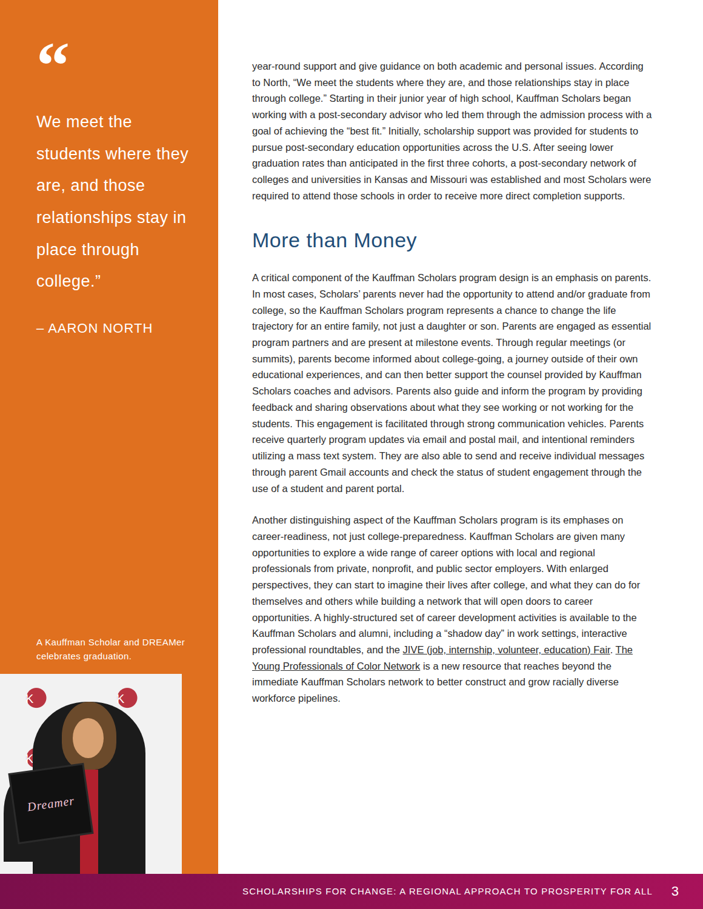“
We meet the students where they are, and those relationships stay in place through college.”
– Aaron North
A Kauffman Scholar and DREAMer celebrates graduation.
K K K K K K
Dreamer
year-round support and give guidance on both academic and personal issues. According to North, “We meet the students where they are, and those relationships stay in place through college.” Starting in their junior year of high school, Kauffman Scholars began working with a post-secondary advisor who led them through the admission process with a goal of achieving the “best fit.” Initially, scholarship support was provided for students to pursue post-secondary education opportunities across the U.S. After seeing lower graduation rates than anticipated in the first three cohorts, a post-secondary network of colleges and universities in Kansas and Missouri was established and most Scholars were required to attend those schools in order to receive more direct completion supports.
More than Money
A critical component of the Kauffman Scholars program design is an emphasis on parents. In most cases, Scholars’ parents never had the opportunity to attend and/or graduate from college, so the Kauffman Scholars program represents a chance to change the life trajectory for an entire family, not just a daughter or son. Parents are engaged as essential program partners and are present at milestone events. Through regular meetings (or summits), parents become informed about college-going, a journey outside of their own educational experiences, and can then better support the counsel provided by Kauffman Scholars coaches and advisors. Parents also guide and inform the program by providing feedback and sharing observations about what they see working or not working for the students. This engagement is facilitated through strong communication vehicles. Parents receive quarterly program updates via email and postal mail, and intentional reminders utilizing a mass text system. They are also able to send and receive individual messages through parent Gmail accounts and check the status of student engagement through the use of a student and parent portal.
Another distinguishing aspect of the Kauffman Scholars program is its emphases on career-readiness, not just college-preparedness. Kauffman Scholars are given many opportunities to explore a wide range of career options with local and regional professionals from private, nonprofit, and public sector employers. With enlarged perspectives, they can start to imagine their lives after college, and what they can do for themselves and others while building a network that will open doors to career opportunities. A highly-structured set of career development activities is available to the Kauffman Scholars and alumni, including a “shadow day” in work settings, interactive professional roundtables, and the JIVE (job, internship, volunteer, education) Fair. The Young Professionals of Color Network is a new resource that reaches beyond the immediate Kauffman Scholars network to better construct and grow racially diverse workforce pipelines.
Scholarships for Change: A Regional Approach to Prosperity for All 3